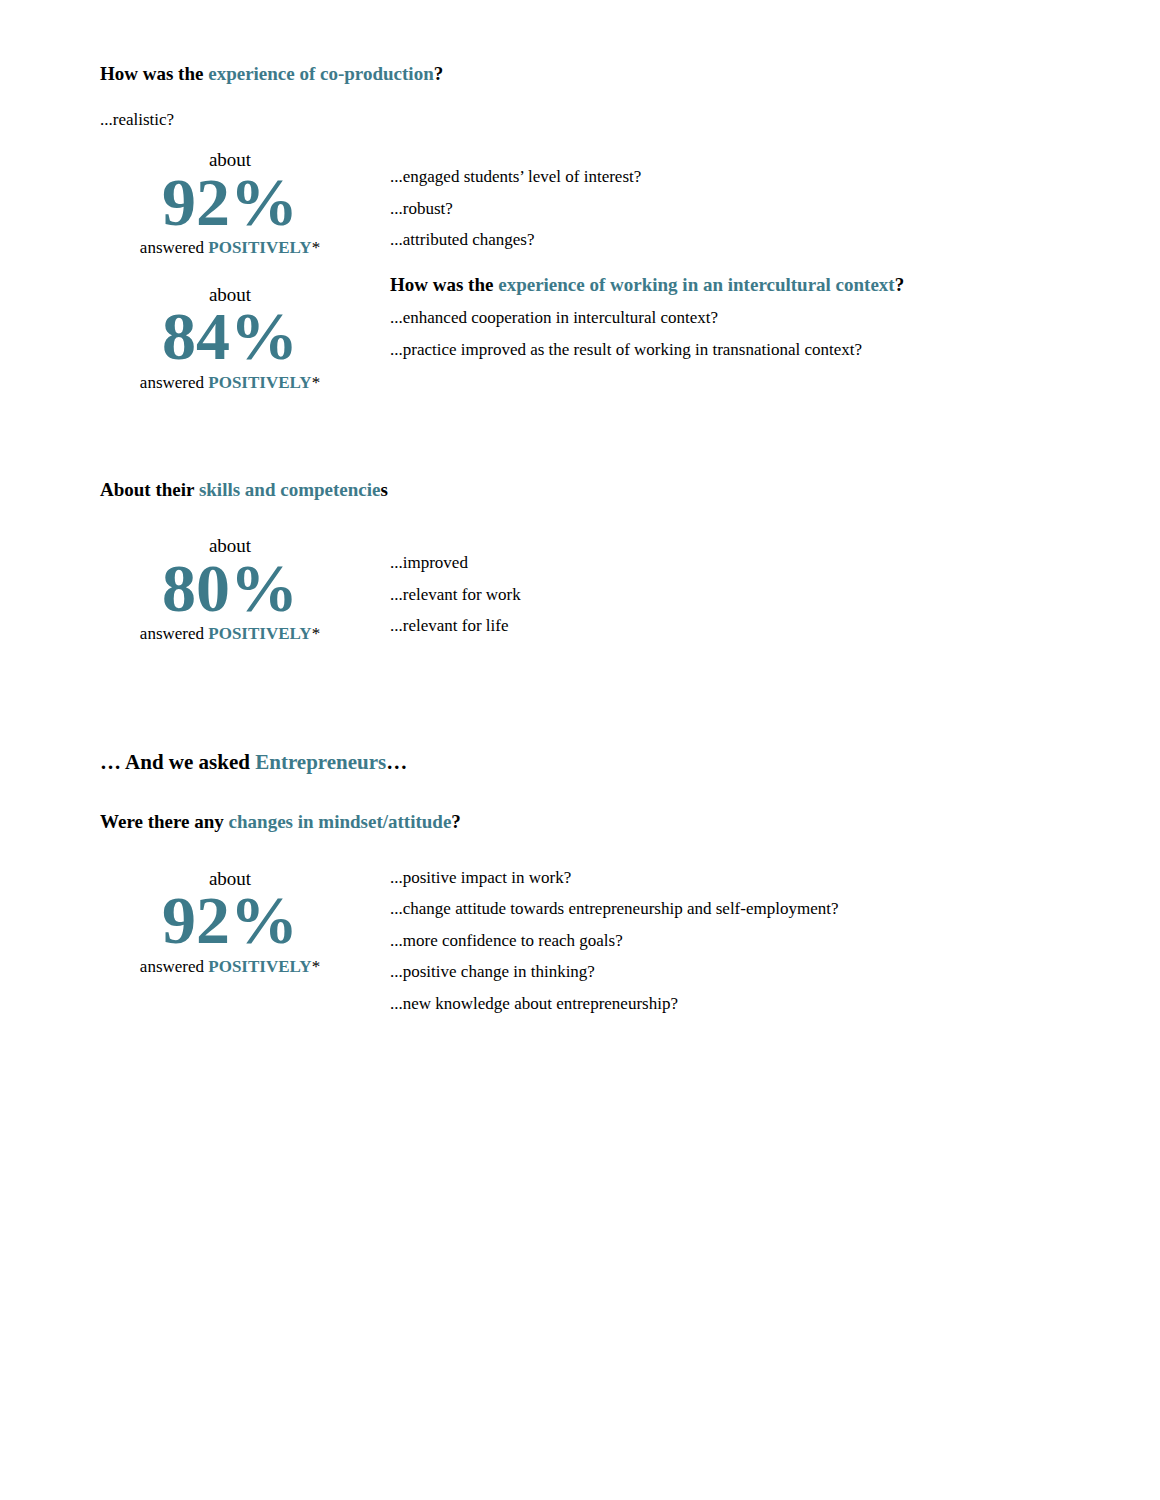How was the experience of co-production?
...realistic?
about
92%
answered POSITIVELY*
...engaged students’ level of interest?
...robust?
...attributed changes?
about
84%
answered POSITIVELY*
How was the experience of working in an intercultural context?
...enhanced cooperation in intercultural context?
...practice improved as the result of working in transnational context?
About their skills and competencies
about
80%
answered POSITIVELY*
...improved
...relevant for work
...relevant for life
… And we asked Entrepreneurs…
Were there any changes in mindset/attitude?
about
92%
answered POSITIVELY*
...positive impact in work?
...change attitude towards entrepreneurship and self-employment?
...more confidence to reach goals?
...positive change in thinking?
...new knowledge about entrepreneurship?